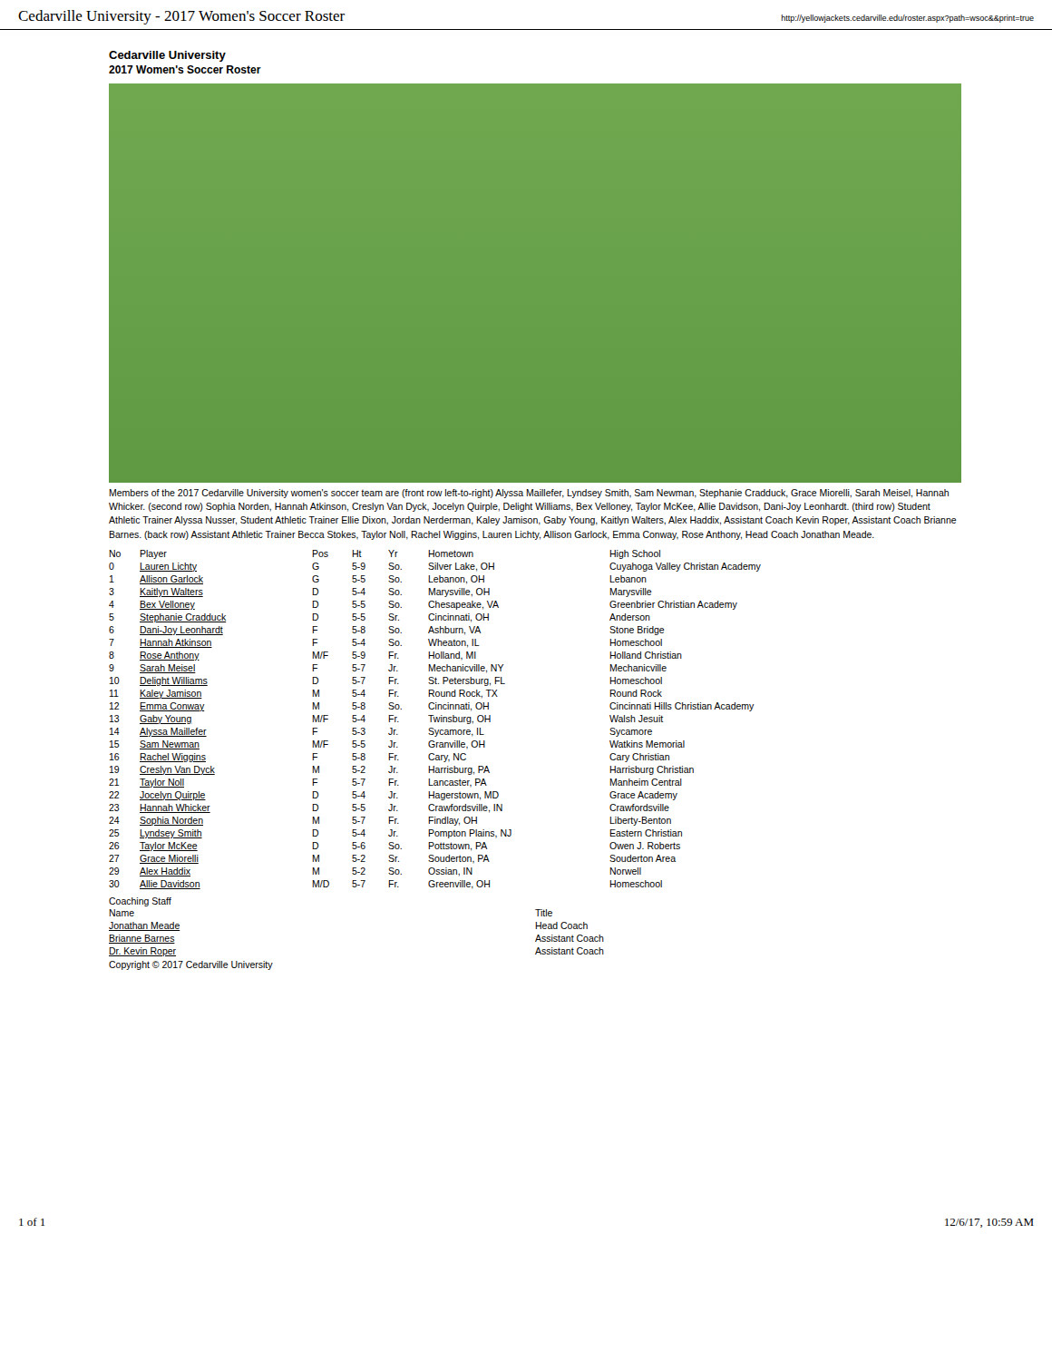Cedarville University - 2017 Women's Soccer Roster
http://yellowjackets.cedarville.edu/roster.aspx?path=wsoc&&print=true
Cedarville University
2017 Women's Soccer Roster
Members of the 2017 Cedarville University women's soccer team are (front row left-to-right) Alyssa Maillefer, Lyndsey Smith, Sam Newman, Stephanie Cradduck, Grace Miorelli, Sarah Meisel, Hannah Whicker. (second row) Sophia Norden, Hannah Atkinson, Creslyn Van Dyck, Jocelyn Quirple, Delight Williams, Bex Velloney, Taylor McKee, Allie Davidson, Dani-Joy Leonhardt. (third row) Student Athletic Trainer Alyssa Nusser, Student Athletic Trainer Ellie Dixon, Jordan Nerderman, Kaley Jamison, Gaby Young, Kaitlyn Walters, Alex Haddix, Assistant Coach Kevin Roper, Assistant Coach Brianne Barnes. (back row) Assistant Athletic Trainer Becca Stokes, Taylor Noll, Rachel Wiggins, Lauren Lichty, Allison Garlock, Emma Conway, Rose Anthony, Head Coach Jonathan Meade.
| No | Player | Pos | Ht | Yr | Hometown | High School |
| --- | --- | --- | --- | --- | --- | --- |
| 0 | Lauren Lichty | G | 5-9 | So. | Silver Lake, OH | Cuyahoga Valley Christan Academy |
| 1 | Allison Garlock | G | 5-5 | So. | Lebanon, OH | Lebanon |
| 3 | Kaitlyn Walters | D | 5-4 | So. | Marysville, OH | Marysville |
| 4 | Bex Velloney | D | 5-5 | So. | Chesapeake, VA | Greenbrier Christian Academy |
| 5 | Stephanie Cradduck | D | 5-5 | Sr. | Cincinnati, OH | Anderson |
| 6 | Dani-Joy Leonhardt | F | 5-8 | So. | Ashburn, VA | Stone Bridge |
| 7 | Hannah Atkinson | F | 5-4 | So. | Wheaton, IL | Homeschool |
| 8 | Rose Anthony | M/F | 5-9 | Fr. | Holland, MI | Holland Christian |
| 9 | Sarah Meisel | F | 5-7 | Jr. | Mechanicville, NY | Mechanicville |
| 10 | Delight Williams | D | 5-7 | Fr. | St. Petersburg, FL | Homeschool |
| 11 | Kaley Jamison | M | 5-4 | Fr. | Round Rock, TX | Round Rock |
| 12 | Emma Conway | M | 5-8 | So. | Cincinnati, OH | Cincinnati Hills Christian Academy |
| 13 | Gaby Young | M/F | 5-4 | Fr. | Twinsburg, OH | Walsh Jesuit |
| 14 | Alyssa Maillefer | F | 5-3 | Jr. | Sycamore, IL | Sycamore |
| 15 | Sam Newman | M/F | 5-5 | Jr. | Granville, OH | Watkins Memorial |
| 16 | Rachel Wiggins | F | 5-8 | Fr. | Cary, NC | Cary Christian |
| 19 | Creslyn Van Dyck | M | 5-2 | Jr. | Harrisburg, PA | Harrisburg Christian |
| 21 | Taylor Noll | F | 5-7 | Fr. | Lancaster, PA | Manheim Central |
| 22 | Jocelyn Quirple | D | 5-4 | Jr. | Hagerstown, MD | Grace Academy |
| 23 | Hannah Whicker | D | 5-5 | Jr. | Crawfordsville, IN | Crawfordsville |
| 24 | Sophia Norden | M | 5-7 | Fr. | Findlay, OH | Liberty-Benton |
| 25 | Lyndsey Smith | D | 5-4 | Jr. | Pompton Plains, NJ | Eastern Christian |
| 26 | Taylor McKee | D | 5-6 | So. | Pottstown, PA | Owen J. Roberts |
| 27 | Grace Miorelli | M | 5-2 | Sr. | Souderton, PA | Souderton Area |
| 29 | Alex Haddix | M | 5-2 | So. | Ossian, IN | Norwell |
| 30 | Allie Davidson | M/D | 5-7 | Fr. | Greenville, OH | Homeschool |
Coaching Staff
| Name | Title |
| --- | --- |
| Jonathan Meade | Head Coach |
| Brianne Barnes | Assistant Coach |
| Dr. Kevin Roper | Assistant Coach |
Copyright © 2017 Cedarville University
1 of 1
12/6/17, 10:59 AM